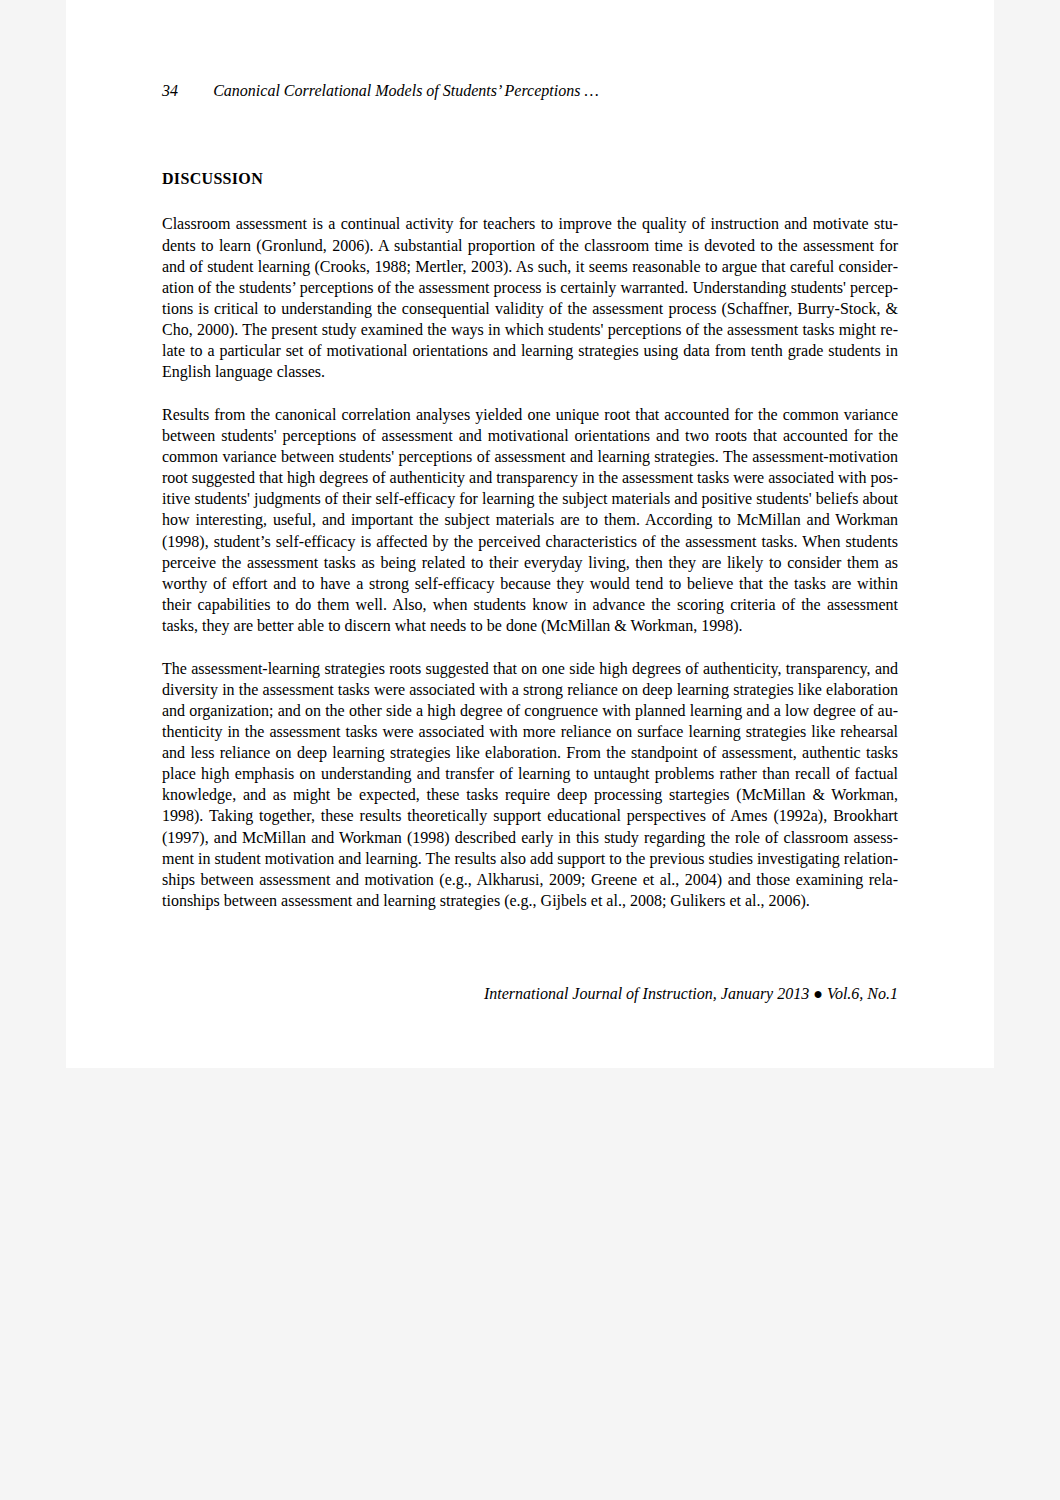34 Canonical Correlational Models of Students’ Perceptions …
Discussion
Classroom assessment is a continual activity for teachers to improve the quality of instruction and motivate students to learn (Gronlund, 2006). A substantial proportion of the classroom time is devoted to the assessment for and of student learning (Crooks, 1988; Mertler, 2003). As such, it seems reasonable to argue that careful consideration of the students’ perceptions of the assessment process is certainly warranted. Understanding students' perceptions is critical to understanding the consequential validity of the assessment process (Schaffner, Burry-Stock, & Cho, 2000). The present study examined the ways in which students' perceptions of the assessment tasks might relate to a particular set of motivational orientations and learning strategies using data from tenth grade students in English language classes.
Results from the canonical correlation analyses yielded one unique root that accounted for the common variance between students' perceptions of assessment and motivational orientations and two roots that accounted for the common variance between students' perceptions of assessment and learning strategies. The assessment-motivation root suggested that high degrees of authenticity and transparency in the assessment tasks were associated with positive students' judgments of their self-efficacy for learning the subject materials and positive students' beliefs about how interesting, useful, and important the subject materials are to them. According to McMillan and Workman (1998), student’s self-efficacy is affected by the perceived characteristics of the assessment tasks. When students perceive the assessment tasks as being related to their everyday living, then they are likely to consider them as worthy of effort and to have a strong self-efficacy because they would tend to believe that the tasks are within their capabilities to do them well. Also, when students know in advance the scoring criteria of the assessment tasks, they are better able to discern what needs to be done (McMillan & Workman, 1998).
The assessment-learning strategies roots suggested that on one side high degrees of authenticity, transparency, and diversity in the assessment tasks were associated with a strong reliance on deep learning strategies like elaboration and organization; and on the other side a high degree of congruence with planned learning and a low degree of authenticity in the assessment tasks were associated with more reliance on surface learning strategies like rehearsal and less reliance on deep learning strategies like elaboration. From the standpoint of assessment, authentic tasks place high emphasis on understanding and transfer of learning to untaught problems rather than recall of factual knowledge, and as might be expected, these tasks require deep processing startegies (McMillan & Workman, 1998). Taking together, these results theoretically support educational perspectives of Ames (1992a), Brookhart (1997), and McMillan and Workman (1998) described early in this study regarding the role of classroom assessment in student motivation and learning. The results also add support to the previous studies investigating relationships between assessment and motivation (e.g., Alkharusi, 2009; Greene et al., 2004) and those examining relationships between assessment and learning strategies (e.g., Gijbels et al., 2008; Gulikers et al., 2006).
International Journal of Instruction, January 2013 ● Vol.6, No.1